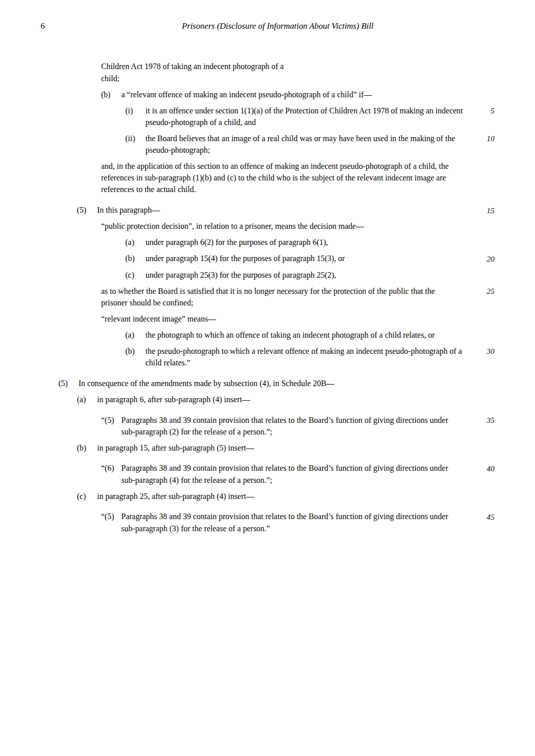6
Prisoners (Disclosure of Information About Victims) Bill
Children Act 1978 of taking an indecent photograph of a
child;
(b)
a “relevant offence of making an indecent pseudo-photograph of a child” if—
(i)
it is an offence under section 1(1)(a) of the Protection of Children Act 1978 of making an indecent pseudo-photograph of a child, and
5
(ii)
the Board believes that an image of a real child was or may have been used in the making of the pseudo-photograph;
10
and, in the application of this section to an offence of making an indecent pseudo-photograph of a child, the references in sub-paragraph (1)(b) and (c) to the child who is the subject of the relevant indecent image are references to the actual child.
(5)
In this paragraph—
15
“public protection decision”, in relation to a prisoner, means the decision made—
(a)
under paragraph 6(2) for the purposes of paragraph 6(1),
(b)
under paragraph 15(4) for the purposes of paragraph 15(3), or
20
(c)
under paragraph 25(3) for the purposes of paragraph 25(2),
as to whether the Board is satisfied that it is no longer necessary for the protection of the public that the prisoner should be confined;
25
“relevant indecent image” means—
(a)
the photograph to which an offence of taking an indecent photograph of a child relates, or
(b)
the pseudo-photograph to which a relevant offence of making an indecent pseudo-photograph of a child relates.”
30
(5)
In consequence of the amendments made by subsection (4), in Schedule 20B—
(a)
in paragraph 6, after sub-paragraph (4) insert—
“(5)
Paragraphs 38 and 39 contain provision that relates to the Board’s function of giving directions under sub-paragraph (2) for the release of a person.”;
35
(b)
in paragraph 15, after sub-paragraph (5) insert—
“(6)
Paragraphs 38 and 39 contain provision that relates to the Board’s function of giving directions under sub-paragraph (4) for the release of a person.”;
40
(c)
in paragraph 25, after sub-paragraph (4) insert—
“(5)
Paragraphs 38 and 39 contain provision that relates to the Board’s function of giving directions under sub-paragraph (3) for the release of a person.”
45